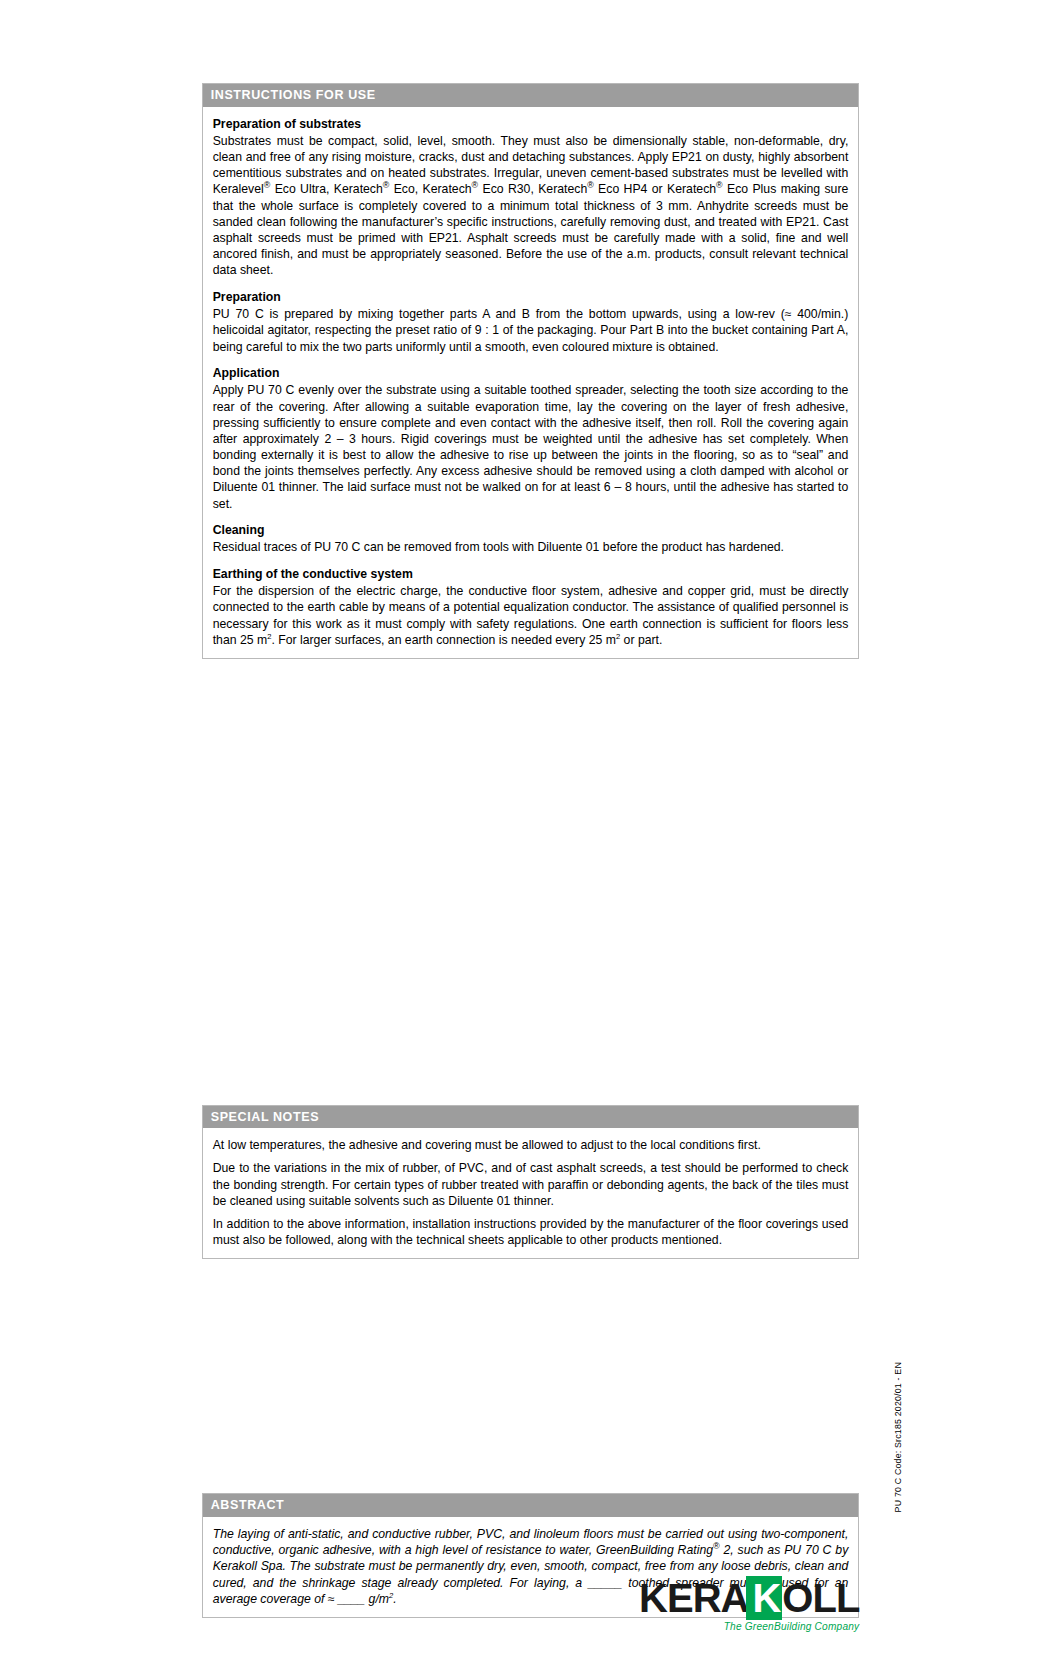INSTRUCTIONS FOR USE
Preparation of substrates
Substrates must be compact, solid, level, smooth. They must also be dimensionally stable, non-deformable, dry, clean and free of any rising moisture, cracks, dust and detaching substances. Apply EP21 on dusty, highly absorbent cementitious substrates and on heated substrates. Irregular, uneven cement-based substrates must be levelled with Keralevel® Eco Ultra, Keratech® Eco, Keratech® Eco R30, Keratech® Eco HP4 or Keratech® Eco Plus making sure that the whole surface is completely covered to a minimum total thickness of 3 mm. Anhydrite screeds must be sanded clean following the manufacturer’s specific instructions, carefully removing dust, and treated with EP21. Cast asphalt screeds must be primed with EP21. Asphalt screeds must be carefully made with a solid, fine and well ancored finish, and must be appropriately seasoned. Before the use of the a.m. products, consult relevant technical data sheet.
Preparation
PU 70 C is prepared by mixing together parts A and B from the bottom upwards, using a low-rev (≈ 400/min.) helicoidal agitator, respecting the preset ratio of 9 : 1 of the packaging. Pour Part B into the bucket containing Part A, being careful to mix the two parts uniformly until a smooth, even coloured mixture is obtained.
Application
Apply PU 70 C evenly over the substrate using a suitable toothed spreader, selecting the tooth size according to the rear of the covering. After allowing a suitable evaporation time, lay the covering on the layer of fresh adhesive, pressing sufficiently to ensure complete and even contact with the adhesive itself, then roll. Roll the covering again after approximately 2 – 3 hours. Rigid coverings must be weighted until the adhesive has set completely. When bonding externally it is best to allow the adhesive to rise up between the joints in the flooring, so as to “seal” and bond the joints themselves perfectly. Any excess adhesive should be removed using a cloth damped with alcohol or Diluente 01 thinner. The laid surface must not be walked on for at least 6 – 8 hours, until the adhesive has started to set.
Cleaning
Residual traces of PU 70 C can be removed from tools with Diluente 01 before the product has hardened.
Earthing of the conductive system
For the dispersion of the electric charge, the conductive floor system, adhesive and copper grid, must be directly connected to the earth cable by means of a potential equalization conductor. The assistance of qualified personnel is necessary for this work as it must comply with safety regulations. One earth connection is sufficient for floors less than 25 m2. For larger surfaces, an earth connection is needed every 25 m2 or part.
SPECIAL NOTES
At low temperatures, the adhesive and covering must be allowed to adjust to the local conditions first.
Due to the variations in the mix of rubber, of PVC, and of cast asphalt screeds, a test should be performed to check the bonding strength. For certain types of rubber treated with paraffin or debonding agents, the back of the tiles must be cleaned using suitable solvents such as Diluente 01 thinner.
In addition to the above information, installation instructions provided by the manufacturer of the floor coverings used must also be followed, along with the technical sheets applicable to other products mentioned.
ABSTRACT
The laying of anti-static, and conductive rubber, PVC, and linoleum floors must be carried out using two-component, conductive, organic adhesive, with a high level of resistance to water, GreenBuilding Rating® 2, such as PU 70 C by Kerakoll Spa. The substrate must be permanently dry, even, smooth, compact, free from any loose debris, clean and cured, and the shrinkage stage already completed. For laying, a _____ toothed spreader must be used for an average coverage of ≈ ____ g/m2.
PU 70 C Code: Src185 2020/01 - EN
KERAKOLL
The GreenBuilding Company